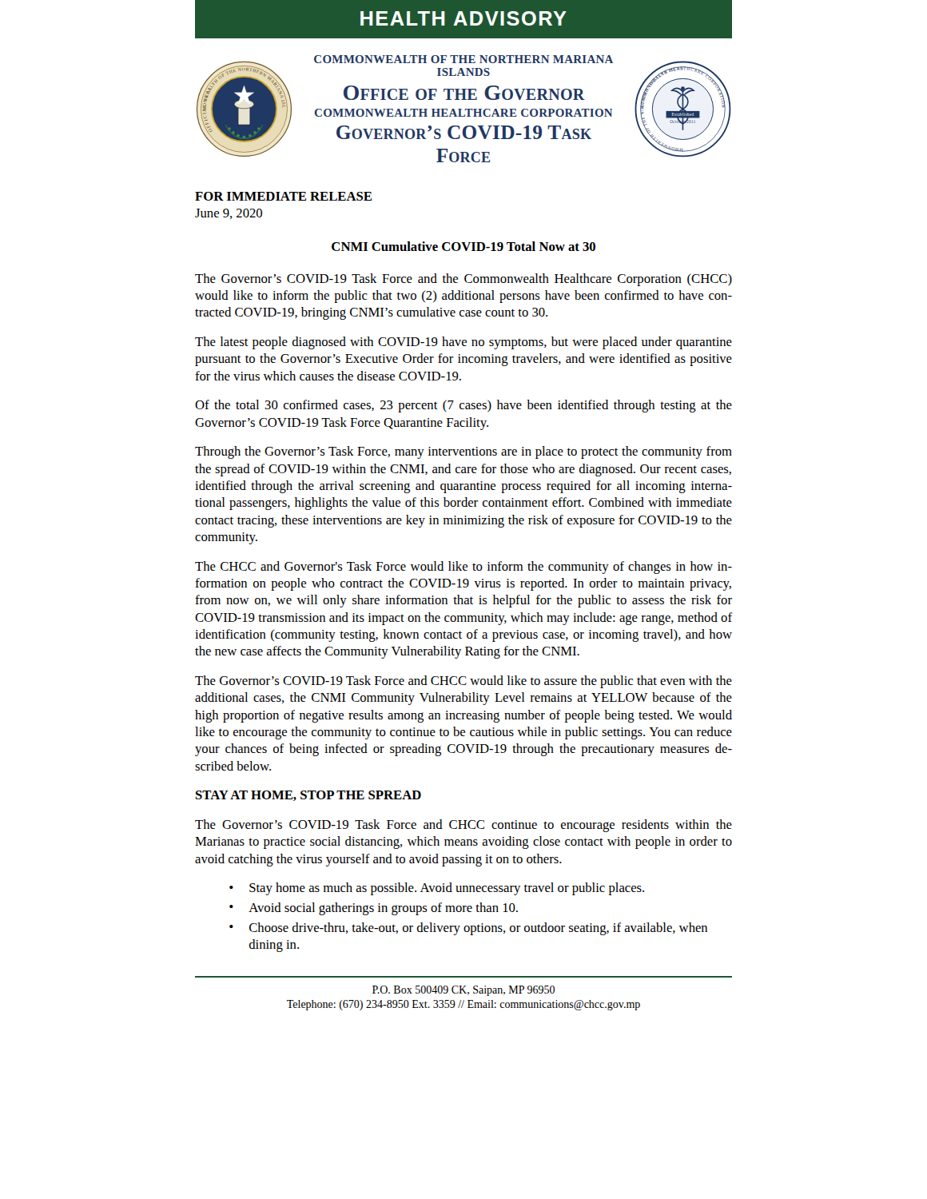HEALTH ADVISORY
COMMONWEALTH OF THE NORTHERN MARIANA ISLANDS OFFICIAL SEAL
Commonwealth of the Northern Mariana Islands
Office of the Governor
Commonwealth Healthcare Corporation
Governor’s COVID-19 Task Force
Established October 2011 COMMONWEALTH HEALTHCARE CORPORATION COMMONWEALTH OF THE NORTHERN MARIANA ISLANDS
For Immediate Release
June 9, 2020
CNMI Cumulative COVID-19 Total Now at 30
The Governor’s COVID-19 Task Force and the Commonwealth Healthcare Corporation (CHCC) would like to inform the public that two (2) additional persons have been confirmed to have contracted COVID-19, bringing CNMI’s cumulative case count to 30.
The latest people diagnosed with COVID-19 have no symptoms, but were placed under quarantine pursuant to the Governor’s Executive Order for incoming travelers, and were identified as positive for the virus which causes the disease COVID-19.
Of the total 30 confirmed cases, 23 percent (7 cases) have been identified through testing at the Governor’s COVID-19 Task Force Quarantine Facility.
Through the Governor’s Task Force, many interventions are in place to protect the community from the spread of COVID-19 within the CNMI, and care for those who are diagnosed. Our recent cases, identified through the arrival screening and quarantine process required for all incoming international passengers, highlights the value of this border containment effort. Combined with immediate contact tracing, these interventions are key in minimizing the risk of exposure for COVID-19 to the community.
The CHCC and Governor's Task Force would like to inform the community of changes in how information on people who contract the COVID-19 virus is reported. In order to maintain privacy, from now on, we will only share information that is helpful for the public to assess the risk for COVID-19 transmission and its impact on the community, which may include: age range, method of identification (community testing, known contact of a previous case, or incoming travel), and how the new case affects the Community Vulnerability Rating for the CNMI.
The Governor’s COVID-19 Task Force and CHCC would like to assure the public that even with the additional cases, the CNMI Community Vulnerability Level remains at YELLOW because of the high proportion of negative results among an increasing number of people being tested. We would like to encourage the community to continue to be cautious while in public settings. You can reduce your chances of being infected or spreading COVID-19 through the precautionary measures described below.
Stay at Home, Stop the Spread
The Governor’s COVID-19 Task Force and CHCC continue to encourage residents within the Marianas to practice social distancing, which means avoiding close contact with people in order to avoid catching the virus yourself and to avoid passing it on to others.
Stay home as much as possible. Avoid unnecessary travel or public places.
Avoid social gatherings in groups of more than 10.
Choose drive-thru, take-out, or delivery options, or outdoor seating, if available, when dining in.
P.O. Box 500409 CK, Saipan, MP 96950
Telephone: (670) 234-8950 Ext. 3359 // Email: communications@chcc.gov.mp